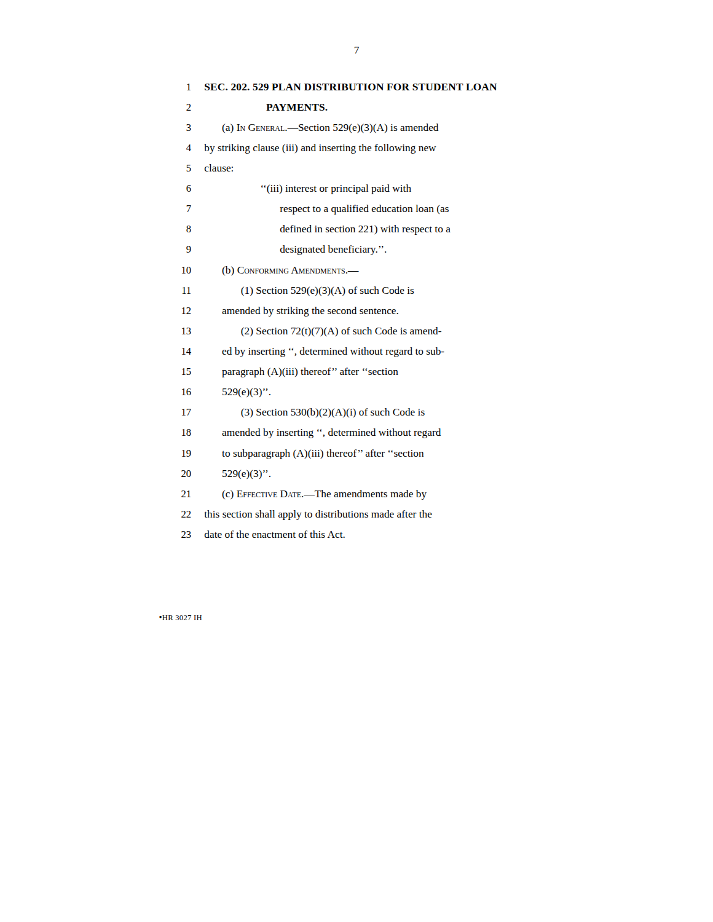7
1
SEC. 202. 529 PLAN DISTRIBUTION FOR STUDENT LOAN
2
PAYMENTS.
3
(a) In General.—Section 529(e)(3)(A) is amended
4
by striking clause (iii) and inserting the following new
5
clause:
6
‘‘(iii) interest or principal paid with
7
respect to a qualified education loan (as
8
defined in section 221) with respect to a
9
designated beneficiary.’’.
10
(b) Conforming Amendments.—
11
(1) Section 529(e)(3)(A) of such Code is
12
amended by striking the second sentence.
13
(2) Section 72(t)(7)(A) of such Code is amend-
14
ed by inserting ‘‘, determined without regard to sub-
15
paragraph (A)(iii) thereof’’ after ‘‘section
16
529(e)(3)’’.
17
(3) Section 530(b)(2)(A)(i) of such Code is
18
amended by inserting ‘‘, determined without regard
19
to subparagraph (A)(iii) thereof’’ after ‘‘section
20
529(e)(3)’’.
21
(c) Effective Date.—The amendments made by
22
this section shall apply to distributions made after the
23
date of the enactment of this Act.
•HR 3027 IH